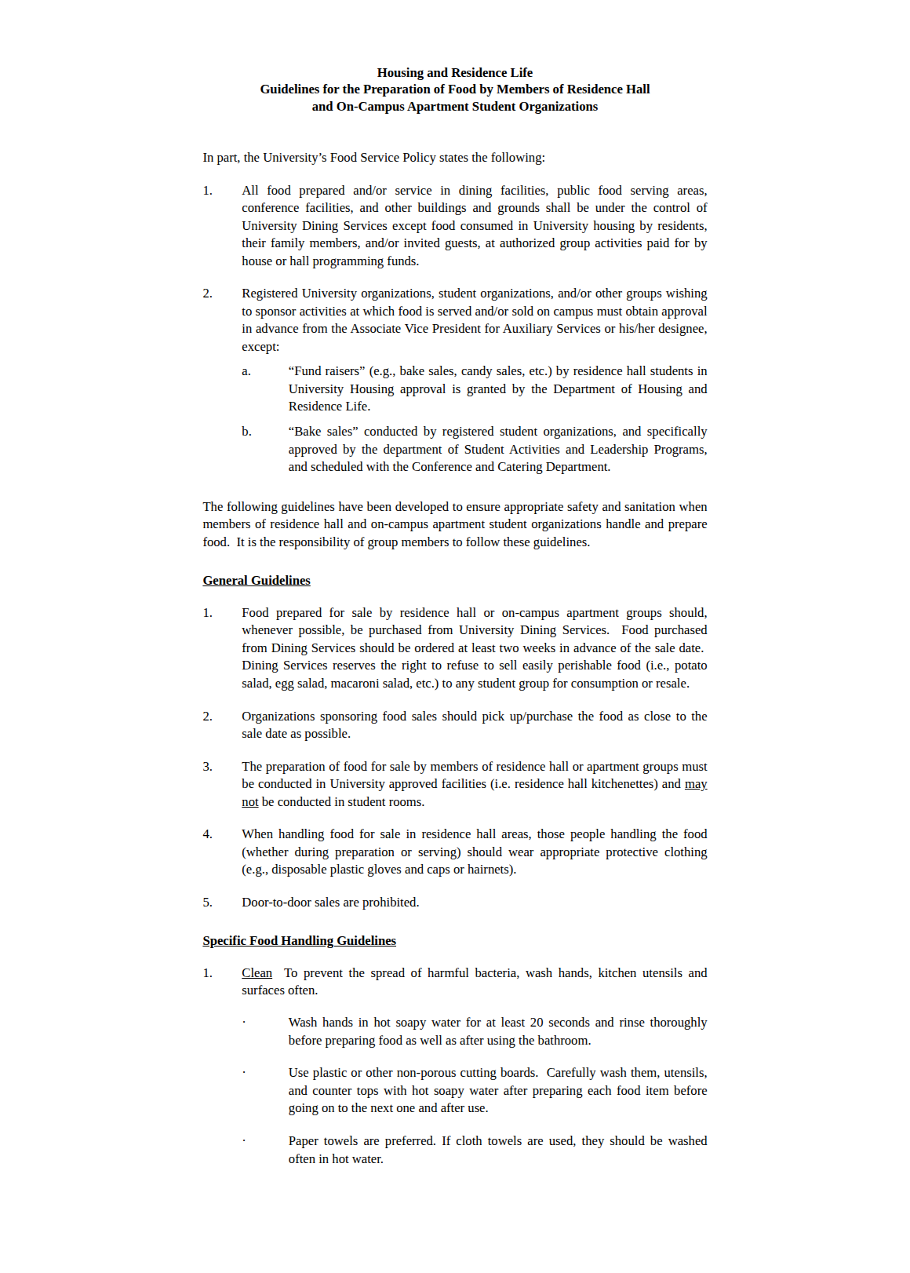Housing and Residence Life Guidelines for the Preparation of Food by Members of Residence Hall and On-Campus Apartment Student Organizations
In part, the University’s Food Service Policy states the following:
1. All food prepared and/or service in dining facilities, public food serving areas, conference facilities, and other buildings and grounds shall be under the control of University Dining Services except food consumed in University housing by residents, their family members, and/or invited guests, at authorized group activities paid for by house or hall programming funds.
2. Registered University organizations, student organizations, and/or other groups wishing to sponsor activities at which food is served and/or sold on campus must obtain approval in advance from the Associate Vice President for Auxiliary Services or his/her designee, except:
a. “Fund raisers” (e.g., bake sales, candy sales, etc.) by residence hall students in University Housing approval is granted by the Department of Housing and Residence Life.
b. “Bake sales” conducted by registered student organizations, and specifically approved by the department of Student Activities and Leadership Programs, and scheduled with the Conference and Catering Department.
The following guidelines have been developed to ensure appropriate safety and sanitation when members of residence hall and on-campus apartment student organizations handle and prepare food. It is the responsibility of group members to follow these guidelines.
General Guidelines
1. Food prepared for sale by residence hall or on-campus apartment groups should, whenever possible, be purchased from University Dining Services. Food purchased from Dining Services should be ordered at least two weeks in advance of the sale date. Dining Services reserves the right to refuse to sell easily perishable food (i.e., potato salad, egg salad, macaroni salad, etc.) to any student group for consumption or resale.
2. Organizations sponsoring food sales should pick up/purchase the food as close to the sale date as possible.
3. The preparation of food for sale by members of residence hall or apartment groups must be conducted in University approved facilities (i.e. residence hall kitchenettes) and may not be conducted in student rooms.
4. When handling food for sale in residence hall areas, those people handling the food (whether during preparation or serving) should wear appropriate protective clothing (e.g., disposable plastic gloves and caps or hairnets).
5. Door-to-door sales are prohibited.
Specific Food Handling Guidelines
1. Clean To prevent the spread of harmful bacteria, wash hands, kitchen utensils and surfaces often.
· Wash hands in hot soapy water for at least 20 seconds and rinse thoroughly before preparing food as well as after using the bathroom.
· Use plastic or other non-porous cutting boards. Carefully wash them, utensils, and counter tops with hot soapy water after preparing each food item before going on to the next one and after use.
· Paper towels are preferred. If cloth towels are used, they should be washed often in hot water.